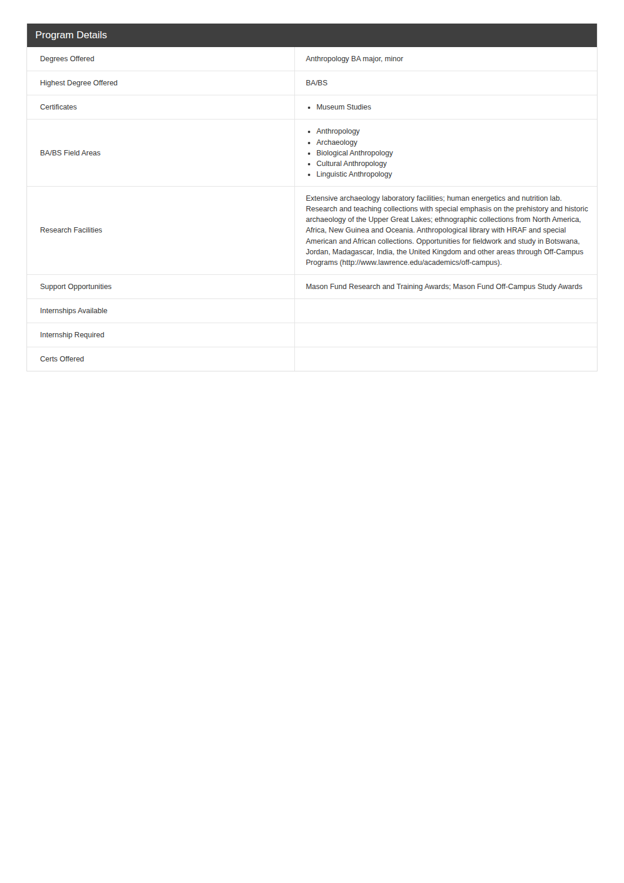Program Details
| Degrees Offered | Anthropology BA major, minor |
| Highest Degree Offered | BA/BS |
| Certificates | Museum Studies |
| BA/BS Field Areas | Anthropology Archaeology Biological Anthropology Cultural Anthropology Linguistic Anthropology |
| Research Facilities | Extensive archaeology laboratory facilities; human energetics and nutrition lab. Research and teaching collections with special emphasis on the prehistory and historic archaeology of the Upper Great Lakes; ethnographic collections from North America, Africa, New Guinea and Oceania. Anthropological library with HRAF and special American and African collections. Opportunities for fieldwork and study in Botswana, Jordan, Madagascar, India, the United Kingdom and other areas through Off-Campus Programs (http://www.lawrence.edu/academics/off-campus). |
| Support Opportunities | Mason Fund Research and Training Awards; Mason Fund Off-Campus Study Awards |
| Internships Available | |
| Internship Required | |
| Certs Offered | |